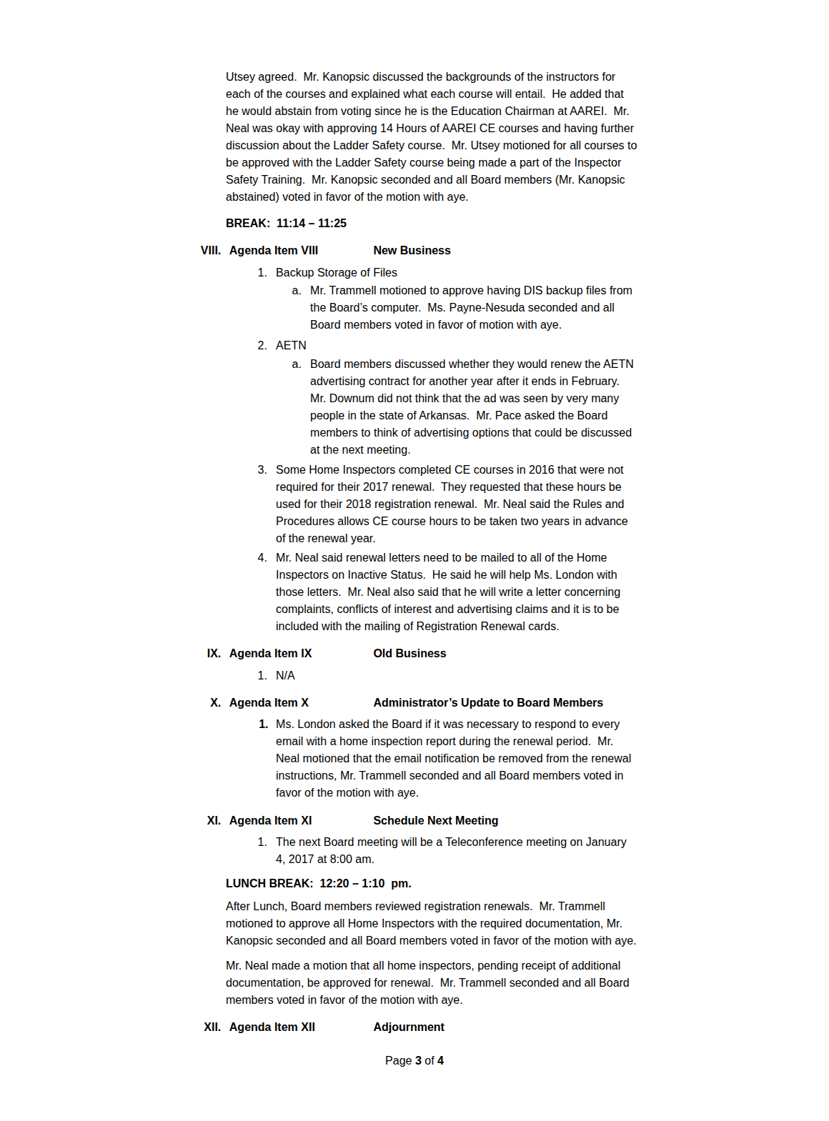Utsey agreed. Mr. Kanopsic discussed the backgrounds of the instructors for each of the courses and explained what each course will entail. He added that he would abstain from voting since he is the Education Chairman at AAREI. Mr. Neal was okay with approving 14 Hours of AAREI CE courses and having further discussion about the Ladder Safety course. Mr. Utsey motioned for all courses to be approved with the Ladder Safety course being made a part of the Inspector Safety Training. Mr. Kanopsic seconded and all Board members (Mr. Kanopsic abstained) voted in favor of the motion with aye.
BREAK: 11:14 – 11:25
VIII.
Agenda Item VIII
New Business
Backup Storage of Files
Mr. Trammell motioned to approve having DIS backup files from the Board’s computer. Ms. Payne-Nesuda seconded and all Board members voted in favor of motion with aye.
AETN
Board members discussed whether they would renew the AETN advertising contract for another year after it ends in February. Mr. Downum did not think that the ad was seen by very many people in the state of Arkansas. Mr. Pace asked the Board members to think of advertising options that could be discussed at the next meeting.
Some Home Inspectors completed CE courses in 2016 that were not required for their 2017 renewal. They requested that these hours be used for their 2018 registration renewal. Mr. Neal said the Rules and Procedures allows CE course hours to be taken two years in advance of the renewal year.
Mr. Neal said renewal letters need to be mailed to all of the Home Inspectors on Inactive Status. He said he will help Ms. London with those letters. Mr. Neal also said that he will write a letter concerning complaints, conflicts of interest and advertising claims and it is to be included with the mailing of Registration Renewal cards.
IX.
Agenda Item IX
Old Business
N/A
X.
Agenda Item X
Administrator’s Update to Board Members
Ms. London asked the Board if it was necessary to respond to every email with a home inspection report during the renewal period. Mr. Neal motioned that the email notification be removed from the renewal instructions, Mr. Trammell seconded and all Board members voted in favor of the motion with aye.
XI.
Agenda Item XI
Schedule Next Meeting
The next Board meeting will be a Teleconference meeting on January 4, 2017 at 8:00 am.
LUNCH BREAK: 12:20 – 1:10 pm.
After Lunch, Board members reviewed registration renewals. Mr. Trammell motioned to approve all Home Inspectors with the required documentation, Mr. Kanopsic seconded and all Board members voted in favor of the motion with aye.
Mr. Neal made a motion that all home inspectors, pending receipt of additional documentation, be approved for renewal. Mr. Trammell seconded and all Board members voted in favor of the motion with aye.
XII.
Agenda Item XII
Adjournment
Page 3 of 4